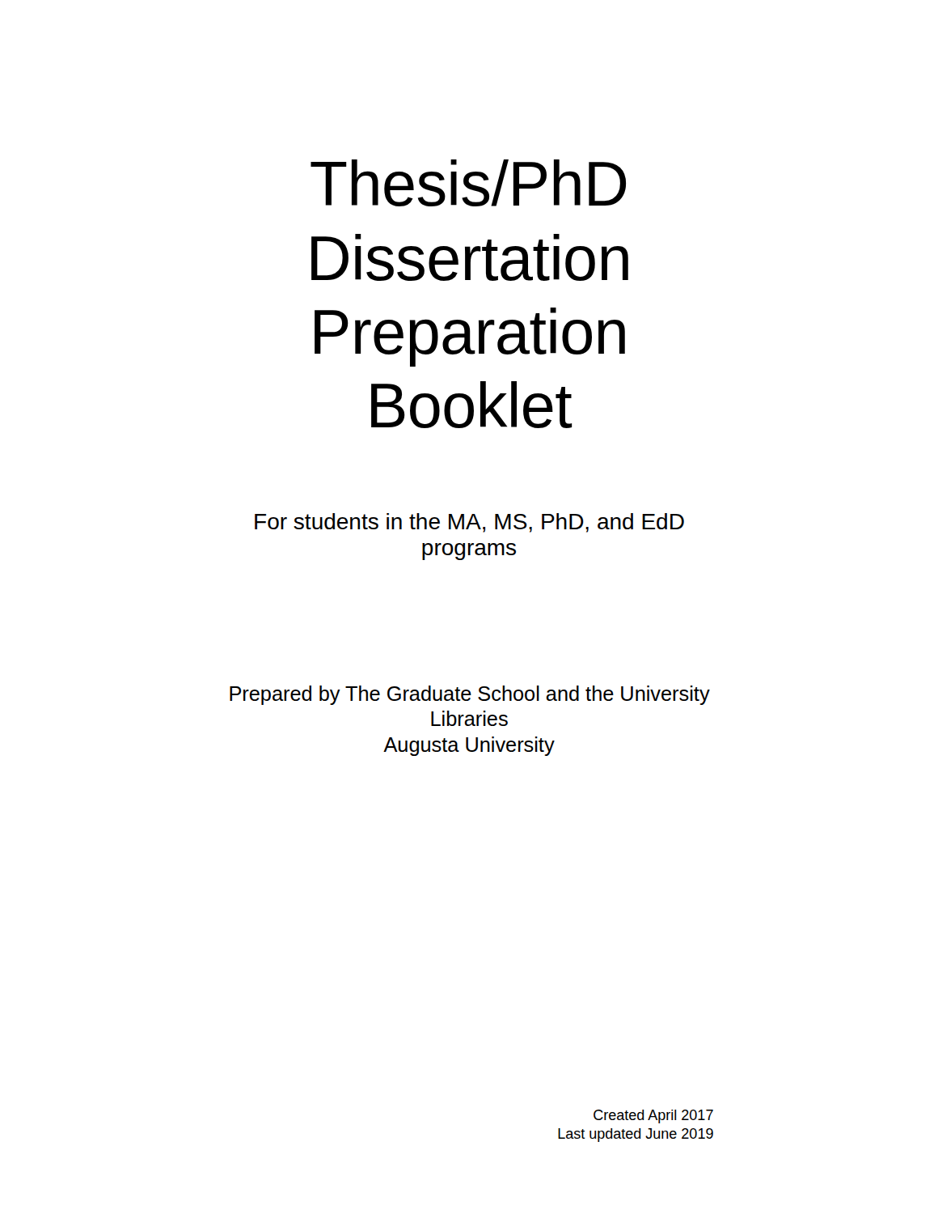Thesis/PhD Dissertation Preparation Booklet
For students in the MA, MS, PhD, and EdD programs
Prepared by The Graduate School and the University Libraries
Augusta University
Created April 2017
Last updated June 2019